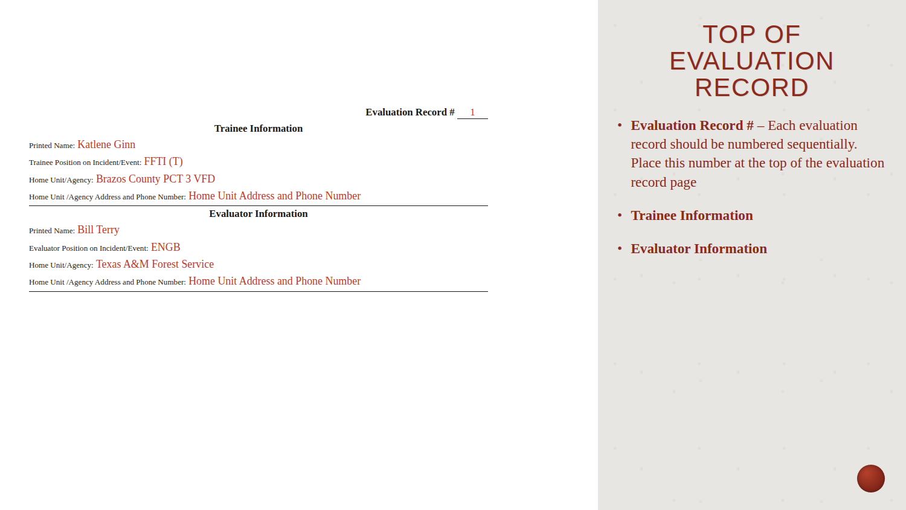Evaluation Record # 1
Trainee Information
Printed Name: Katlene Ginn
Trainee Position on Incident/Event: FFTI (T)
Home Unit/Agency: Brazos County PCT 3 VFD
Home Unit /Agency Address and Phone Number: Home Unit Address and Phone Number
Evaluator Information
Printed Name: Bill Terry
Evaluator Position on Incident/Event: ENGB
Home Unit/Agency: Texas A&M Forest Service
Home Unit /Agency Address and Phone Number: Home Unit Address and Phone Number
Top of
Evaluation
Record
Evaluation Record # – Each evaluation record should be numbered sequentially. Place this number at the top of the evaluation record page
Trainee Information
Evaluator Information